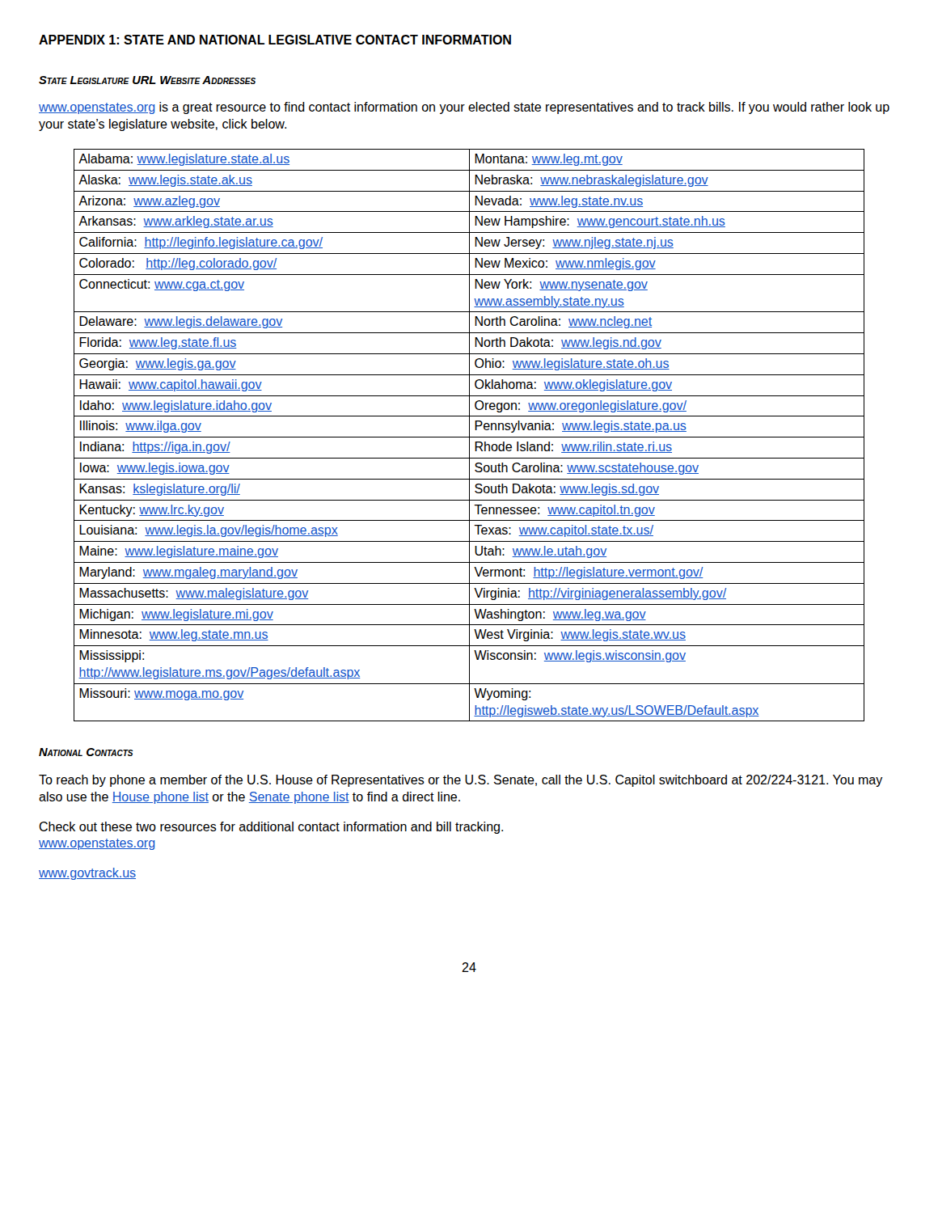APPENDIX 1: STATE AND NATIONAL LEGISLATIVE CONTACT INFORMATION
State Legislature URL Website Addresses
www.openstates.org is a great resource to find contact information on your elected state representatives and to track bills. If you would rather look up your state’s legislature website, click below.
| Alabama: www.legislature.state.al.us | Montana: www.leg.mt.gov |
| Alaska: www.legis.state.ak.us | Nebraska: www.nebraskalegislature.gov |
| Arizona: www.azleg.gov | Nevada: www.leg.state.nv.us |
| Arkansas: www.arkleg.state.ar.us | New Hampshire: www.gencourt.state.nh.us |
| California: http://leginfo.legislature.ca.gov/ | New Jersey: www.njleg.state.nj.us |
| Colorado: http://leg.colorado.gov/ | New Mexico: www.nmlegis.gov |
| Connecticut: www.cga.ct.gov | New York: www.nysenate.gov www.assembly.state.ny.us |
| Delaware: www.legis.delaware.gov | North Carolina: www.ncleg.net |
| Florida: www.leg.state.fl.us | North Dakota: www.legis.nd.gov |
| Georgia: www.legis.ga.gov | Ohio: www.legislature.state.oh.us |
| Hawaii: www.capitol.hawaii.gov | Oklahoma: www.oklegislature.gov |
| Idaho: www.legislature.idaho.gov | Oregon: www.oregonlegislature.gov/ |
| Illinois: www.ilga.gov | Pennsylvania: www.legis.state.pa.us |
| Indiana: https://iga.in.gov/ | Rhode Island: www.rilin.state.ri.us |
| Iowa: www.legis.iowa.gov | South Carolina: www.scstatehouse.gov |
| Kansas: kslegislature.org/li/ | South Dakota: www.legis.sd.gov |
| Kentucky: www.lrc.ky.gov | Tennessee: www.capitol.tn.gov |
| Louisiana: www.legis.la.gov/legis/home.aspx | Texas: www.capitol.state.tx.us/ |
| Maine: www.legislature.maine.gov | Utah: www.le.utah.gov |
| Maryland: www.mgaleg.maryland.gov | Vermont: http://legislature.vermont.gov/ |
| Massachusetts: www.malegislature.gov | Virginia: http://virginiageneralassembly.gov/ |
| Michigan: www.legislature.mi.gov | Washington: www.leg.wa.gov |
| Minnesota: www.leg.state.mn.us | West Virginia: www.legis.state.wv.us |
| Mississippi: http://www.legislature.ms.gov/Pages/default.aspx | Wisconsin: www.legis.wisconsin.gov |
| Missouri: www.moga.mo.gov | Wyoming: http://legisweb.state.wy.us/LSOWEB/Default.aspx |
National Contacts
To reach by phone a member of the U.S. House of Representatives or the U.S. Senate, call the U.S. Capitol switchboard at 202/224-3121. You may also use the House phone list or the Senate phone list to find a direct line.
Check out these two resources for additional contact information and bill tracking.
www.openstates.org
www.govtrack.us
24